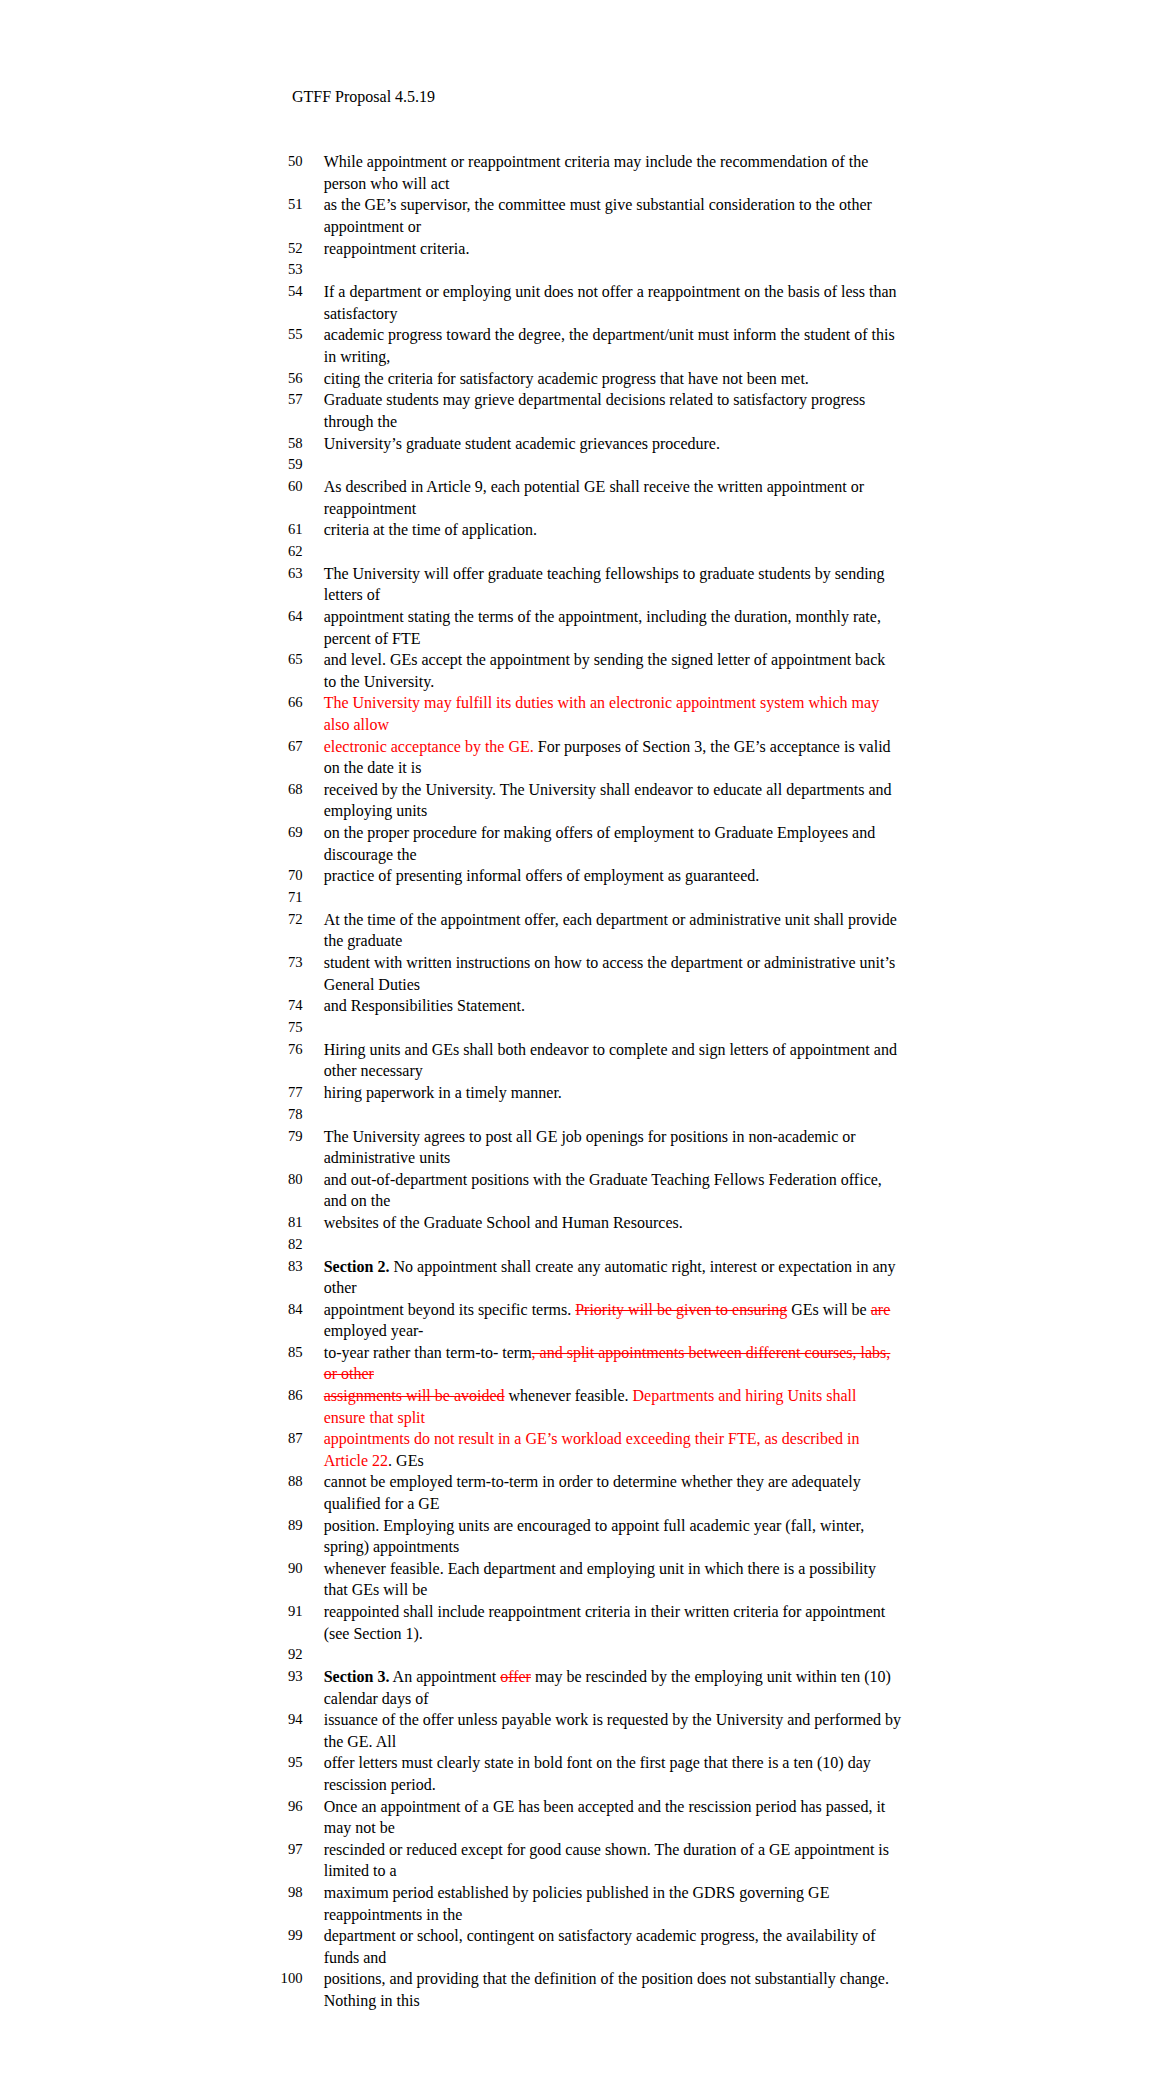GTFF Proposal 4.5.19
| 50 | While appointment or reappointment criteria may include the recommendation of the person who will act |
| 51 | as the GE’s supervisor, the committee must give substantial consideration to the other appointment or |
| 52 | reappointment criteria. |
| 53 | |
| 54 | If a department or employing unit does not offer a reappointment on the basis of less than satisfactory |
| 55 | academic progress toward the degree, the department/unit must inform the student of this in writing, |
| 56 | citing the criteria for satisfactory academic progress that have not been met. |
| 57 | Graduate students may grieve departmental decisions related to satisfactory progress through the |
| 58 | University’s graduate student academic grievances procedure. |
| 59 | |
| 60 | As described in Article 9, each potential GE shall receive the written appointment or reappointment |
| 61 | criteria at the time of application. |
| 62 | |
| 63 | The University will offer graduate teaching fellowships to graduate students by sending letters of |
| 64 | appointment stating the terms of the appointment, including the duration, monthly rate, percent of FTE |
| 65 | and level. GEs accept the appointment by sending the signed letter of appointment back to the University. |
| 66 | The University may fulfill its duties with an electronic appointment system which may also allow |
| 67 | electronic acceptance by the GE. For purposes of Section 3, the GE’s acceptance is valid on the date it is |
| 68 | received by the University. The University shall endeavor to educate all departments and employing units |
| 69 | on the proper procedure for making offers of employment to Graduate Employees and discourage the |
| 70 | practice of presenting informal offers of employment as guaranteed. |
| 71 | |
| 72 | At the time of the appointment offer, each department or administrative unit shall provide the graduate |
| 73 | student with written instructions on how to access the department or administrative unit’s General Duties |
| 74 | and Responsibilities Statement. |
| 75 | |
| 76 | Hiring units and GEs shall both endeavor to complete and sign letters of appointment and other necessary |
| 77 | hiring paperwork in a timely manner. |
| 78 | |
| 79 | The University agrees to post all GE job openings for positions in non-academic or administrative units |
| 80 | and out-of-department positions with the Graduate Teaching Fellows Federation office, and on the |
| 81 | websites of the Graduate School and Human Resources. |
| 82 | |
| 83 | Section 2. No appointment shall create any automatic right, interest or expectation in any other |
| 84 | appointment beyond its specific terms. Priority will be given to ensuring GEs will be are employed year- |
| 85 | to-year rather than term-to- term , and split appointments between different courses, labs, or other |
| 86 | assignments will be avoided whenever feasible. Departments and hiring Units shall ensure that split |
| 87 | appointments do not result in a GE’s workload exceeding their FTE, as described in Article 22 . GEs |
| 88 | cannot be employed term-to-term in order to determine whether they are adequately qualified for a GE |
| 89 | position. Employing units are encouraged to appoint full academic year (fall, winter, spring) appointments |
| 90 | whenever feasible. Each department and employing unit in which there is a possibility that GEs will be |
| 91 | reappointed shall include reappointment criteria in their written criteria for appointment (see Section 1). |
| 92 | |
| 93 | Section 3. An appointment offer may be rescinded by the employing unit within ten (10) calendar days of |
| 94 | issuance of the offer unless payable work is requested by the University and performed by the GE. All |
| 95 | offer letters must clearly state in bold font on the first page that there is a ten (10) day rescission period. |
| 96 | Once an appointment of a GE has been accepted and the rescission period has passed, it may not be |
| 97 | rescinded or reduced except for good cause shown. The duration of a GE appointment is limited to a |
| 98 | maximum period established by policies published in the GDRS governing GE reappointments in the |
| 99 | department or school, contingent on satisfactory academic progress, the availability of funds and |
| 100 | positions, and providing that the definition of the position does not substantially change. Nothing in this |